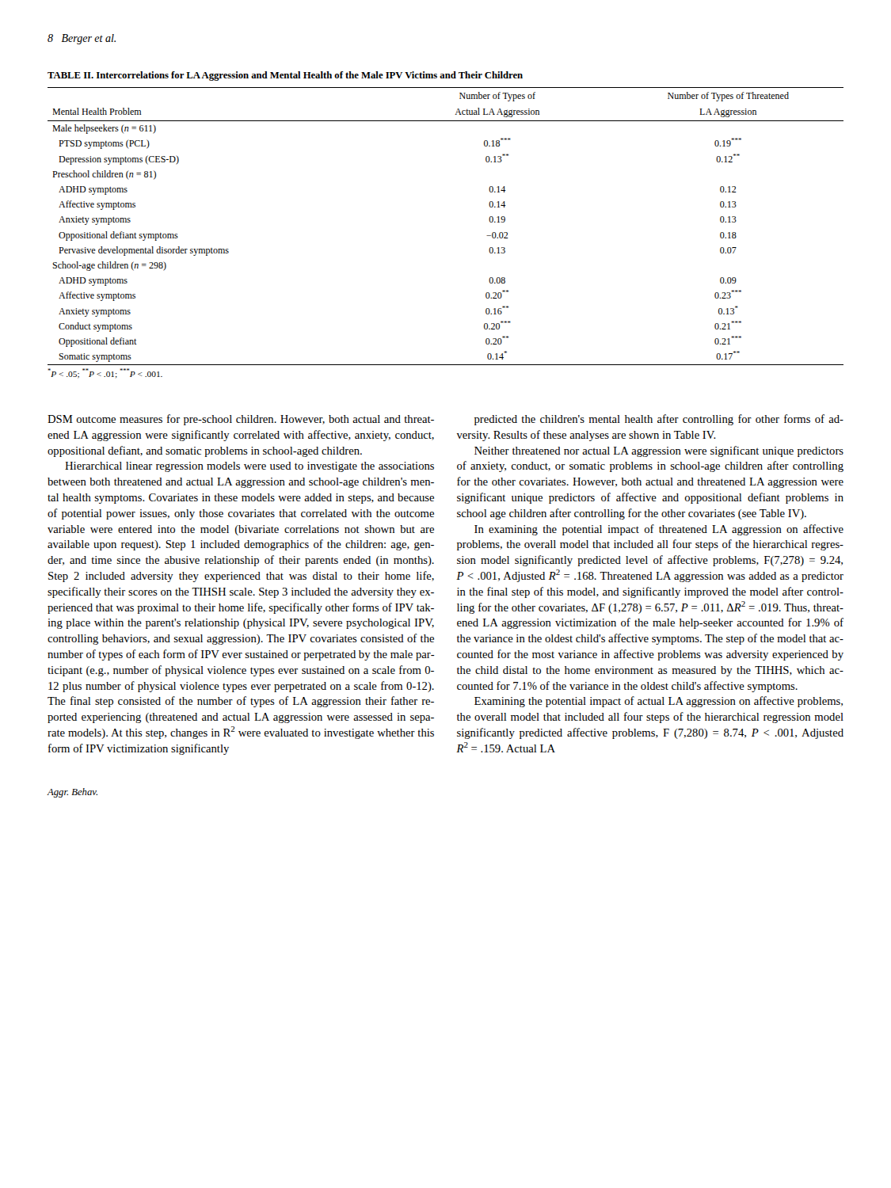8 Berger et al.
TABLE II. Intercorrelations for LA Aggression and Mental Health of the Male IPV Victims and Their Children
| | Number of Types of | Number of Types of Threatened |
| --- | --- | --- |
| Mental Health Problem | Actual LA Aggression | LA Aggression |
| Male helpseekers ( n = 611) | | |
| PTSD symptoms (PCL) | 0.18 *** | 0.19 *** |
| Depression symptoms (CES-D) | 0.13 ** | 0.12 ** |
| Preschool children ( n = 81) | | |
| ADHD symptoms | 0.14 | 0.12 |
| Affective symptoms | 0.14 | 0.13 |
| Anxiety symptoms | 0.19 | 0.13 |
| Oppositional defiant symptoms | −0.02 | 0.18 |
| Pervasive developmental disorder symptoms | 0.13 | 0.07 |
| School-age children ( n = 298) | | |
| ADHD symptoms | 0.08 | 0.09 |
| Affective symptoms | 0.20 ** | 0.23 *** |
| Anxiety symptoms | 0.16 ** | 0.13 * |
| Conduct symptoms | 0.20 *** | 0.21 *** |
| Oppositional defiant | 0.20 ** | 0.21 *** |
| Somatic symptoms | 0.14 * | 0.17 ** |
*P < .05; **P < .01; ***P < .001.
DSM outcome measures for pre-school children. However, both actual and threatened LA aggression were significantly correlated with affective, anxiety, conduct, oppositional defiant, and somatic problems in school-aged children.
Hierarchical linear regression models were used to investigate the associations between both threatened and actual LA aggression and school-age children's mental health symptoms. Covariates in these models were added in steps, and because of potential power issues, only those covariates that correlated with the outcome variable were entered into the model (bivariate correlations not shown but are available upon request). Step 1 included demographics of the children: age, gender, and time since the abusive relationship of their parents ended (in months). Step 2 included adversity they experienced that was distal to their home life, specifically their scores on the TIHSH scale. Step 3 included the adversity they experienced that was proximal to their home life, specifically other forms of IPV taking place within the parent's relationship (physical IPV, severe psychological IPV, controlling behaviors, and sexual aggression). The IPV covariates consisted of the number of types of each form of IPV ever sustained or perpetrated by the male participant (e.g., number of physical violence types ever sustained on a scale from 0-12 plus number of physical violence types ever perpetrated on a scale from 0-12). The final step consisted of the number of types of LA aggression their father reported experiencing (threatened and actual LA aggression were assessed in separate models). At this step, changes in R2 were evaluated to investigate whether this form of IPV victimization significantly
predicted the children's mental health after controlling for other forms of adversity. Results of these analyses are shown in Table IV.
Neither threatened nor actual LA aggression were significant unique predictors of anxiety, conduct, or somatic problems in school-age children after controlling for the other covariates. However, both actual and threatened LA aggression were significant unique predictors of affective and oppositional defiant problems in school age children after controlling for the other covariates (see Table IV).
In examining the potential impact of threatened LA aggression on affective problems, the overall model that included all four steps of the hierarchical regression model significantly predicted level of affective problems, F(7,278) = 9.24, P < .001, Adjusted R2 = .168. Threatened LA aggression was added as a predictor in the final step of this model, and significantly improved the model after controlling for the other covariates, ΔF (1,278) = 6.57, P = .011, ΔR2 = .019. Thus, threatened LA aggression victimization of the male help-seeker accounted for 1.9% of the variance in the oldest child's affective symptoms. The step of the model that accounted for the most variance in affective problems was adversity experienced by the child distal to the home environment as measured by the TIHHS, which accounted for 7.1% of the variance in the oldest child's affective symptoms.
Examining the potential impact of actual LA aggression on affective problems, the overall model that included all four steps of the hierarchical regression model significantly predicted affective problems, F (7,280) = 8.74, P < .001, Adjusted R2 = .159. Actual LA
Aggr. Behav.